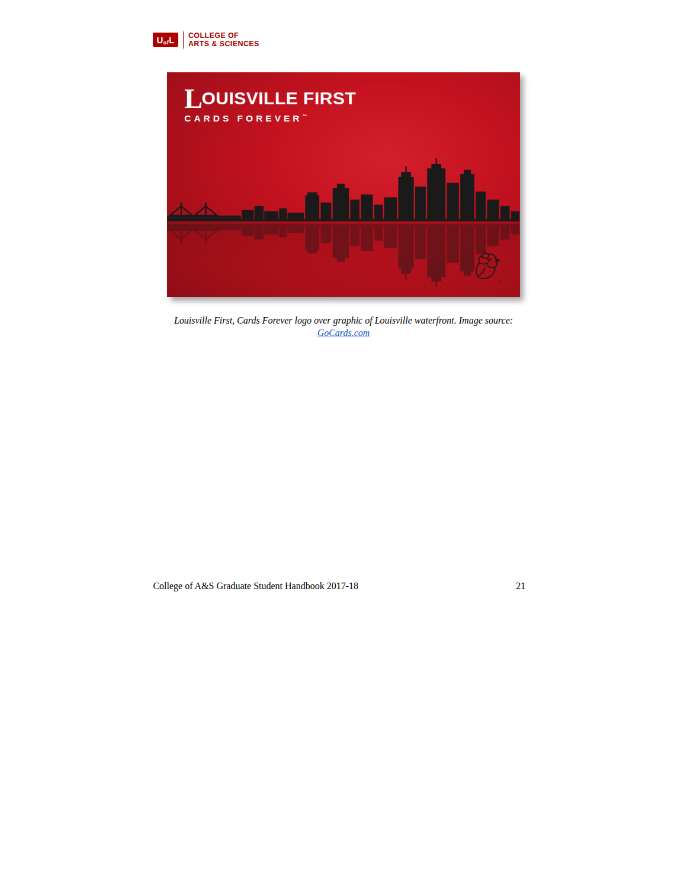UofL COLLEGE OF ARTS & SCIENCES
LOUISVILLE FIRST
CARDS FOREVER™
®
Louisville First, Cards Forever logo over graphic of Louisville waterfront. Image source:
GoCards.com
College of A&S Graduate Student Handbook 2017-18 21